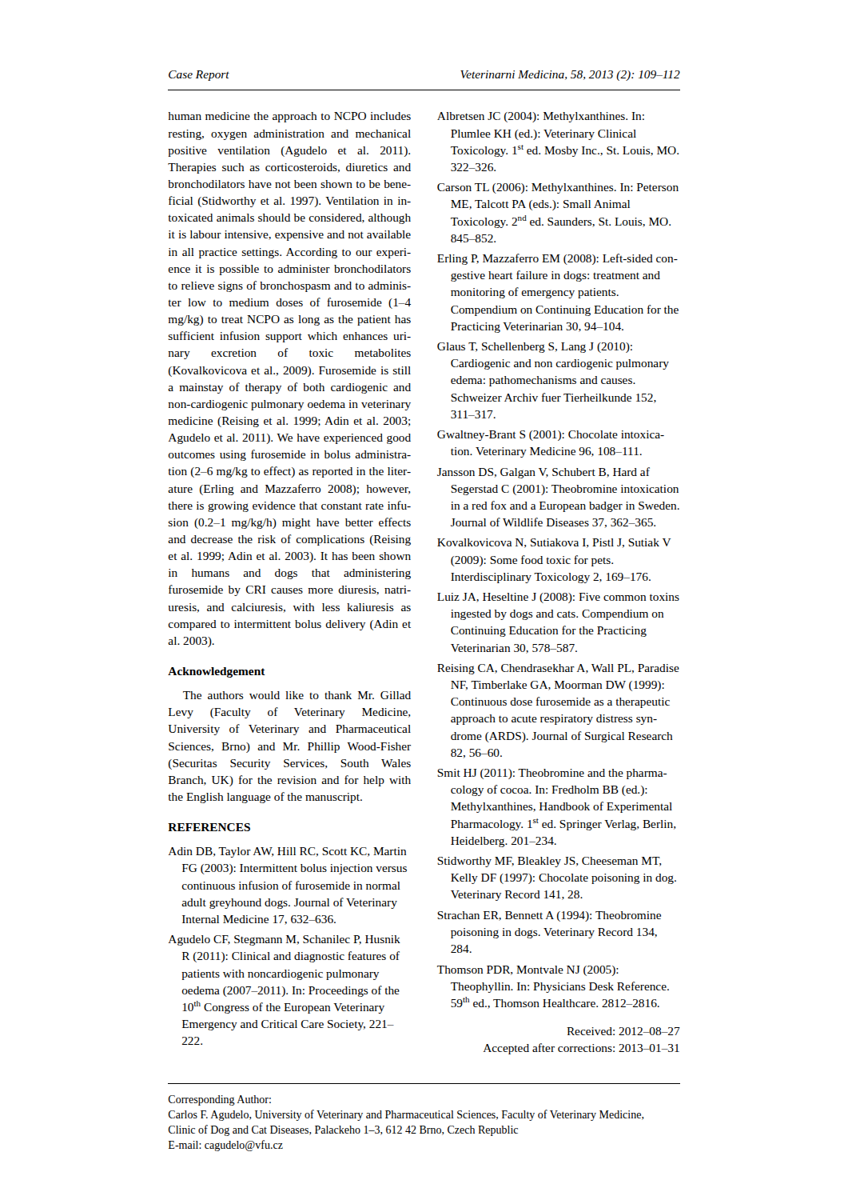Case Report
Veterinarni Medicina, 58, 2013 (2): 109–112
human medicine the approach to NCPO includes resting, oxygen administration and mechanical positive ventilation (Agudelo et al. 2011). Therapies such as corticosteroids, diuretics and bronchodilators have not been shown to be beneficial (Stidworthy et al. 1997). Ventilation in intoxicated animals should be considered, although it is labour intensive, expensive and not available in all practice settings. According to our experience it is possible to administer bronchodilators to relieve signs of bronchospasm and to administer low to medium doses of furosemide (1–4 mg/kg) to treat NCPO as long as the patient has sufficient infusion support which enhances urinary excretion of toxic metabolites (Kovalkovicova et al., 2009). Furosemide is still a mainstay of therapy of both cardiogenic and non-cardiogenic pulmonary oedema in veterinary medicine (Reising et al. 1999; Adin et al. 2003; Agudelo et al. 2011). We have experienced good outcomes using furosemide in bolus administration (2–6 mg/kg to effect) as reported in the literature (Erling and Mazzaferro 2008); however, there is growing evidence that constant rate infusion (0.2–1 mg/kg/h) might have better effects and decrease the risk of complications (Reising et al. 1999; Adin et al. 2003). It has been shown in humans and dogs that administering furosemide by CRI causes more diuresis, natriuresis, and calciuresis, with less kaliuresis as compared to intermittent bolus delivery (Adin et al. 2003).
Acknowledgement
The authors would like to thank Mr. Gillad Levy (Faculty of Veterinary Medicine, University of Veterinary and Pharmaceutical Sciences, Brno) and Mr. Phillip Wood-Fisher (Securitas Security Services, South Wales Branch, UK) for the revision and for help with the English language of the manuscript.
REFERENCES
Adin DB, Taylor AW, Hill RC, Scott KC, Martin FG (2003): Intermittent bolus injection versus continuous infusion of furosemide in normal adult greyhound dogs. Journal of Veterinary Internal Medicine 17, 632–636.
Agudelo CF, Stegmann M, Schanilec P, Husnik R (2011): Clinical and diagnostic features of patients with noncardiogenic pulmonary oedema (2007–2011). In: Proceedings of the 10th Congress of the European Veterinary Emergency and Critical Care Society, 221–222.
Albretsen JC (2004): Methylxanthines. In: Plumlee KH (ed.): Veterinary Clinical Toxicology. 1st ed. Mosby Inc., St. Louis, MO. 322–326.
Carson TL (2006): Methylxanthines. In: Peterson ME, Talcott PA (eds.): Small Animal Toxicology. 2nd ed. Saunders, St. Louis, MO. 845–852.
Erling P, Mazzaferro EM (2008): Left-sided congestive heart failure in dogs: treatment and monitoring of emergency patients. Compendium on Continuing Education for the Practicing Veterinarian 30, 94–104.
Glaus T, Schellenberg S, Lang J (2010): Cardiogenic and non cardiogenic pulmonary edema: pathomechanisms and causes. Schweizer Archiv fuer Tierheilkunde 152, 311–317.
Gwaltney-Brant S (2001): Chocolate intoxication. Veterinary Medicine 96, 108–111.
Jansson DS, Galgan V, Schubert B, Hard af Segerstad C (2001): Theobromine intoxication in a red fox and a European badger in Sweden. Journal of Wildlife Diseases 37, 362–365.
Kovalkovicova N, Sutiakova I, Pistl J, Sutiak V (2009): Some food toxic for pets. Interdisciplinary Toxicology 2, 169–176.
Luiz JA, Heseltine J (2008): Five common toxins ingested by dogs and cats. Compendium on Continuing Education for the Practicing Veterinarian 30, 578–587.
Reising CA, Chendrasekhar A, Wall PL, Paradise NF, Timberlake GA, Moorman DW (1999): Continuous dose furosemide as a therapeutic approach to acute respiratory distress syndrome (ARDS). Journal of Surgical Research 82, 56–60.
Smit HJ (2011): Theobromine and the pharmacology of cocoa. In: Fredholm BB (ed.): Methylxanthines, Handbook of Experimental Pharmacology. 1st ed. Springer Verlag, Berlin, Heidelberg. 201–234.
Stidworthy MF, Bleakley JS, Cheeseman MT, Kelly DF (1997): Chocolate poisoning in dog. Veterinary Record 141, 28.
Strachan ER, Bennett A (1994): Theobromine poisoning in dogs. Veterinary Record 134, 284.
Thomson PDR, Montvale NJ (2005): Theophyllin. In: Physicians Desk Reference. 59th ed., Thomson Healthcare. 2812–2816.
Received: 2012–08–27
Accepted after corrections: 2013–01–31
Corresponding Author:
Carlos F. Agudelo, University of Veterinary and Pharmaceutical Sciences, Faculty of Veterinary Medicine,
Clinic of Dog and Cat Diseases, Palackeho 1–3, 612 42 Brno, Czech Republic
E-mail: cagudelo@vfu.cz